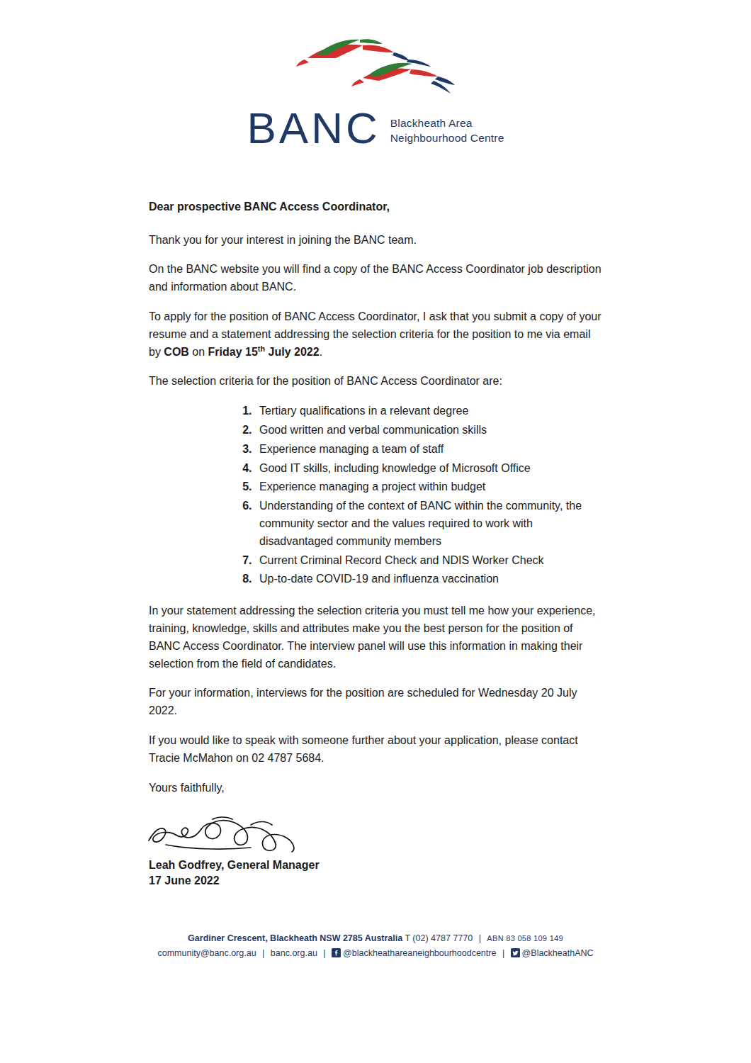BANC Blackheath Area
Neighbourhood Centre
Dear prospective BANC Access Coordinator,
Thank you for your interest in joining the BANC team.
On the BANC website you will find a copy of the BANC Access Coordinator job description and information about BANC.
To apply for the position of BANC Access Coordinator, I ask that you submit a copy of your resume and a statement addressing the selection criteria for the position to me via email by COB on Friday 15th July 2022.
The selection criteria for the position of BANC Access Coordinator are:
Tertiary qualifications in a relevant degree
Good written and verbal communication skills
Experience managing a team of staff
Good IT skills, including knowledge of Microsoft Office
Experience managing a project within budget
Understanding of the context of BANC within the community, the community sector and the values required to work with disadvantaged community members
Current Criminal Record Check and NDIS Worker Check
Up-to-date COVID-19 and influenza vaccination
In your statement addressing the selection criteria you must tell me how your experience, training, knowledge, skills and attributes make you the best person for the position of BANC Access Coordinator. The interview panel will use this information in making their selection from the field of candidates.
For your information, interviews for the position are scheduled for Wednesday 20 July 2022.
If you would like to speak with someone further about your application, please contact Tracie McMahon on 02 4787 5684.
Yours faithfully,
Leah Godfrey, General Manager
17 June 2022
Gardiner Crescent, Blackheath NSW 2785 Australia T (02) 4787 7770 | ABN 83 058 109 149
community@banc.org.au | banc.org.au | @blackheathareaneighbourhoodcentre | @BlackheathANC